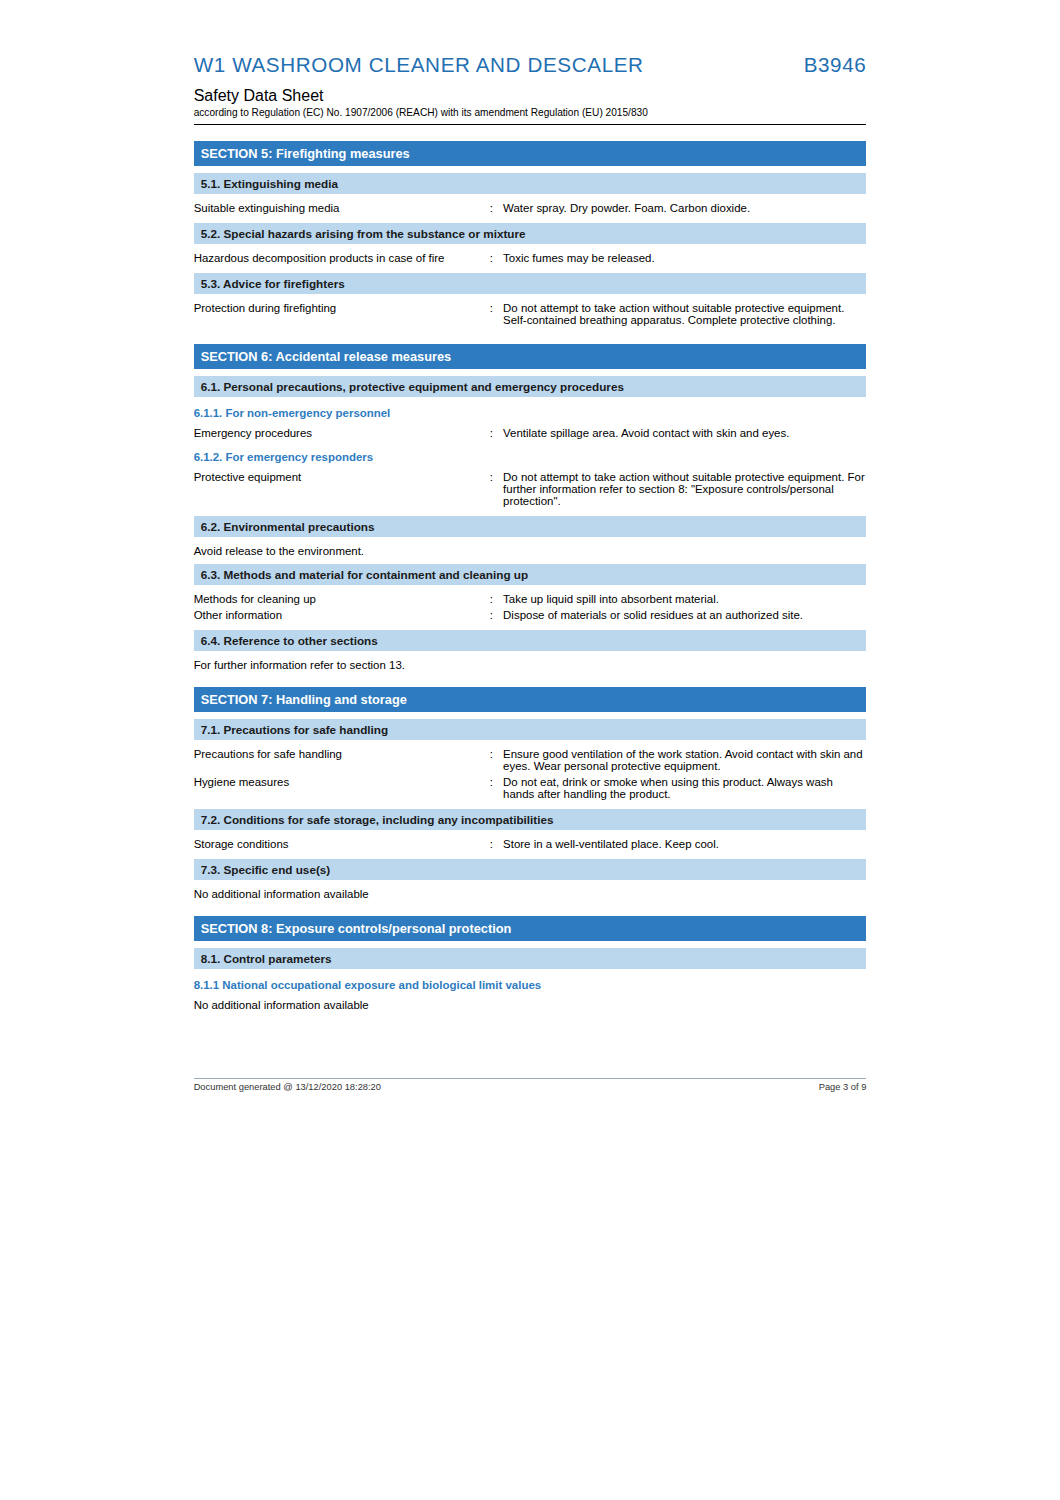W1 WASHROOM CLEANER AND DESCALER B3946
Safety Data Sheet
according to Regulation (EC) No. 1907/2006 (REACH) with its amendment Regulation (EU) 2015/830
SECTION 5: Firefighting measures
5.1. Extinguishing media
| Suitable extinguishing media | : | Water spray. Dry powder. Foam. Carbon dioxide. |
5.2. Special hazards arising from the substance or mixture
| Hazardous decomposition products in case of fire | : | Toxic fumes may be released. |
5.3. Advice for firefighters
| Protection during firefighting | : | Do not attempt to take action without suitable protective equipment. Self-contained breathing apparatus. Complete protective clothing. |
SECTION 6: Accidental release measures
6.1. Personal precautions, protective equipment and emergency procedures
6.1.1. For non-emergency personnel
| Emergency procedures | : | Ventilate spillage area. Avoid contact with skin and eyes. |
6.1.2. For emergency responders
| Protective equipment | : | Do not attempt to take action without suitable protective equipment. For further information refer to section 8: "Exposure controls/personal protection". |
6.2. Environmental precautions
Avoid release to the environment.
6.3. Methods and material for containment and cleaning up
| Methods for cleaning up | : | Take up liquid spill into absorbent material. |
| Other information | : | Dispose of materials or solid residues at an authorized site. |
6.4. Reference to other sections
For further information refer to section 13.
SECTION 7: Handling and storage
7.1. Precautions for safe handling
| Precautions for safe handling | : | Ensure good ventilation of the work station. Avoid contact with skin and eyes. Wear personal protective equipment. |
| Hygiene measures | : | Do not eat, drink or smoke when using this product. Always wash hands after handling the product. |
7.2. Conditions for safe storage, including any incompatibilities
| Storage conditions | : | Store in a well-ventilated place. Keep cool. |
7.3. Specific end use(s)
No additional information available
SECTION 8: Exposure controls/personal protection
8.1. Control parameters
8.1.1 National occupational exposure and biological limit values
No additional information available
Document generated @ 13/12/2020 18:28:20 Page 3 of 9